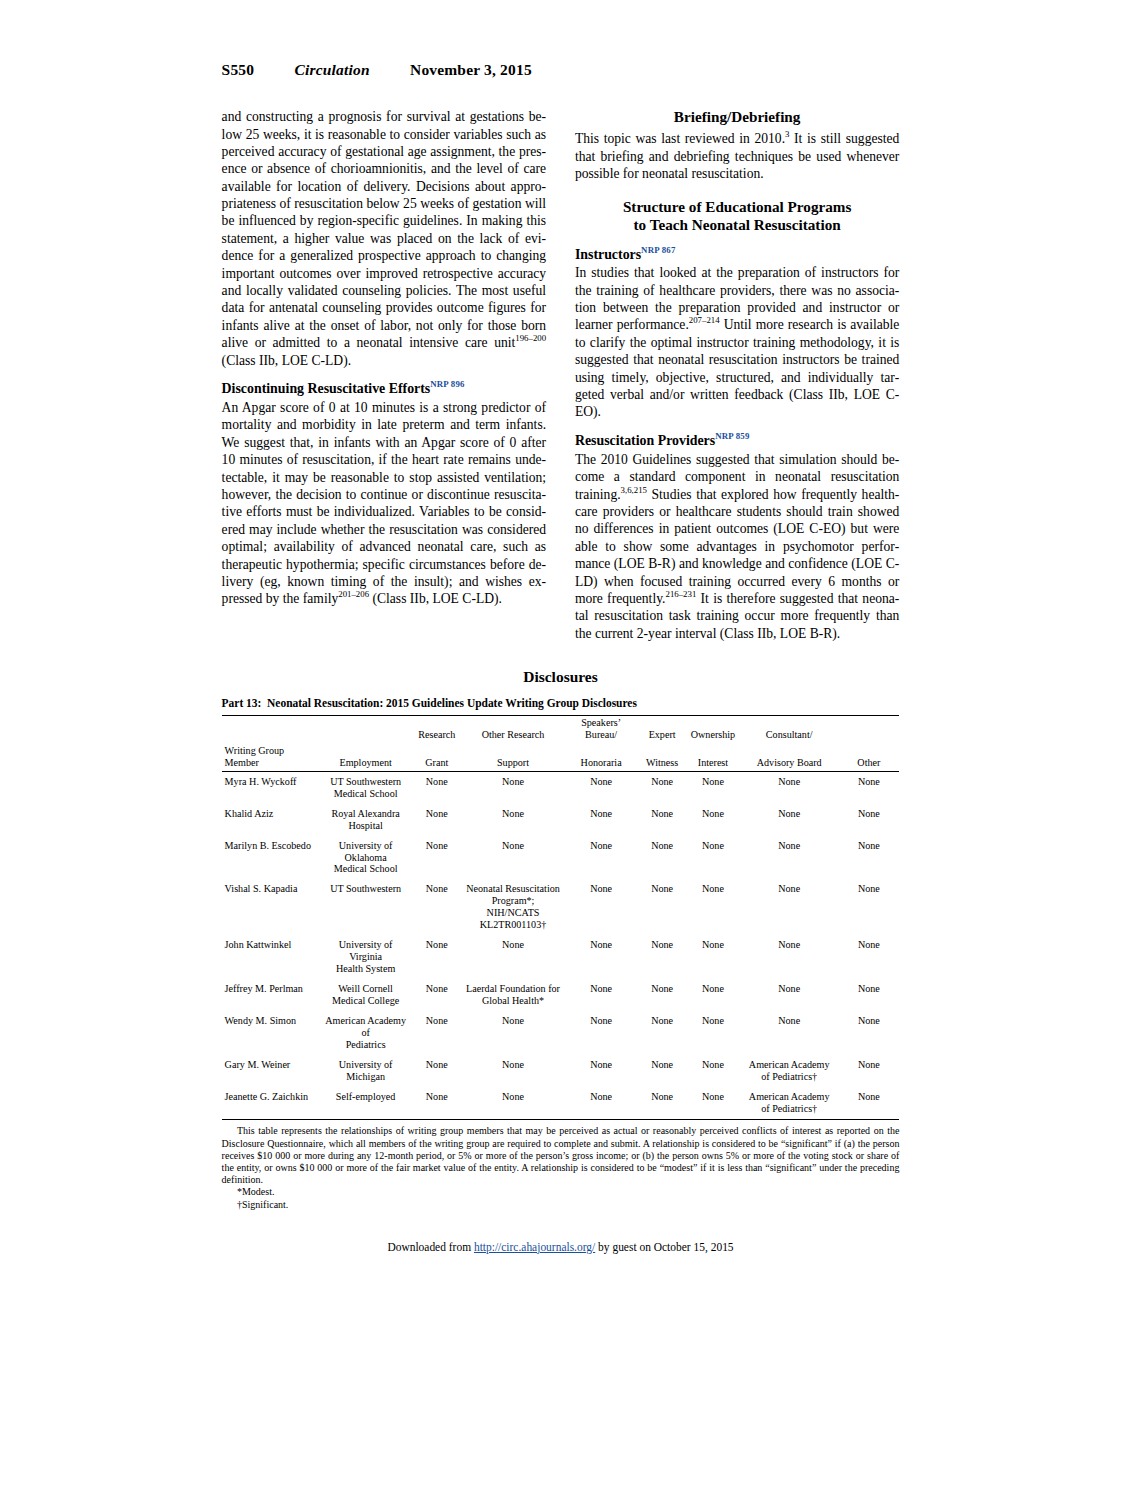S550 Circulation November 3, 2015
and constructing a prognosis for survival at gestations below 25 weeks, it is reasonable to consider variables such as perceived accuracy of gestational age assignment, the presence or absence of chorioamnionitis, and the level of care available for location of delivery. Decisions about appropriateness of resuscitation below 25 weeks of gestation will be influenced by region-specific guidelines. In making this statement, a higher value was placed on the lack of evidence for a generalized prospective approach to changing important outcomes over improved retrospective accuracy and locally validated counseling policies. The most useful data for antenatal counseling provides outcome figures for infants alive at the onset of labor, not only for those born alive or admitted to a neonatal intensive care unit196–200 (Class IIb, LOE C-LD).
Discontinuing Resuscitative EffortsNRP 896
An Apgar score of 0 at 10 minutes is a strong predictor of mortality and morbidity in late preterm and term infants. We suggest that, in infants with an Apgar score of 0 after 10 minutes of resuscitation, if the heart rate remains undetectable, it may be reasonable to stop assisted ventilation; however, the decision to continue or discontinue resuscitative efforts must be individualized. Variables to be considered may include whether the resuscitation was considered optimal; availability of advanced neonatal care, such as therapeutic hypothermia; specific circumstances before delivery (eg, known timing of the insult); and wishes expressed by the family201–206 (Class IIb, LOE C-LD).
Briefing/Debriefing
This topic was last reviewed in 2010.3 It is still suggested that briefing and debriefing techniques be used whenever possible for neonatal resuscitation.
Structure of Educational Programs
to Teach Neonatal Resuscitation
InstructorsNRP 867
In studies that looked at the preparation of instructors for the training of healthcare providers, there was no association between the preparation provided and instructor or learner performance.207–214 Until more research is available to clarify the optimal instructor training methodology, it is suggested that neonatal resuscitation instructors be trained using timely, objective, structured, and individually targeted verbal and/or written feedback (Class IIb, LOE C-EO).
Resuscitation ProvidersNRP 859
The 2010 Guidelines suggested that simulation should become a standard component in neonatal resuscitation training.3,6,215 Studies that explored how frequently healthcare providers or healthcare students should train showed no differences in patient outcomes (LOE C-EO) but were able to show some advantages in psychomotor performance (LOE B-R) and knowledge and confidence (LOE C-LD) when focused training occurred every 6 months or more frequently.216–231 It is therefore suggested that neonatal resuscitation task training occur more frequently than the current 2-year interval (Class IIb, LOE B-R).
Disclosures
Part 13: Neonatal Resuscitation: 2015 Guidelines Update Writing Group Disclosures
| | | Research | Other Research | Speakers’ Bureau/ | Expert | Ownership | Consultant/ | |
| --- | --- | --- | --- | --- | --- | --- | --- | --- |
| Writing Group Member | Employment | Grant | Support | Honoraria | Witness | Interest | Advisory Board | Other |
| Myra H. Wyckoff | UT Southwestern Medical School | None | None | None | None | None | None | None |
| Khalid Aziz | Royal Alexandra Hospital | None | None | None | None | None | None | None |
| Marilyn B. Escobedo | University of Oklahoma Medical School | None | None | None | None | None | None | None |
| Vishal S. Kapadia | UT Southwestern | None | Neonatal Resuscitation Program*; NIH/NCATS KL2TR001103† | None | None | None | None | None |
| John Kattwinkel | University of Virginia Health System | None | None | None | None | None | None | None |
| Jeffrey M. Perlman | Weill Cornell Medical College | None | Laerdal Foundation for Global Health* | None | None | None | None | None |
| Wendy M. Simon | American Academy of Pediatrics | None | None | None | None | None | None | None |
| Gary M. Weiner | University of Michigan | None | None | None | None | None | American Academy of Pediatrics† | None |
| Jeanette G. Zaichkin | Self-employed | None | None | None | None | None | American Academy of Pediatrics† | None |
This table represents the relationships of writing group members that may be perceived as actual or reasonably perceived conflicts of interest as reported on the Disclosure Questionnaire, which all members of the writing group are required to complete and submit. A relationship is considered to be “significant” if (a) the person receives $10 000 or more during any 12-month period, or 5% or more of the person’s gross income; or (b) the person owns 5% or more of the voting stock or share of the entity, or owns $10 000 or more of the fair market value of the entity. A relationship is considered to be “modest” if it is less than “significant” under the preceding definition.
*Modest.
†Significant.
Downloaded from http://circ.ahajournals.org/ by guest on October 15, 2015